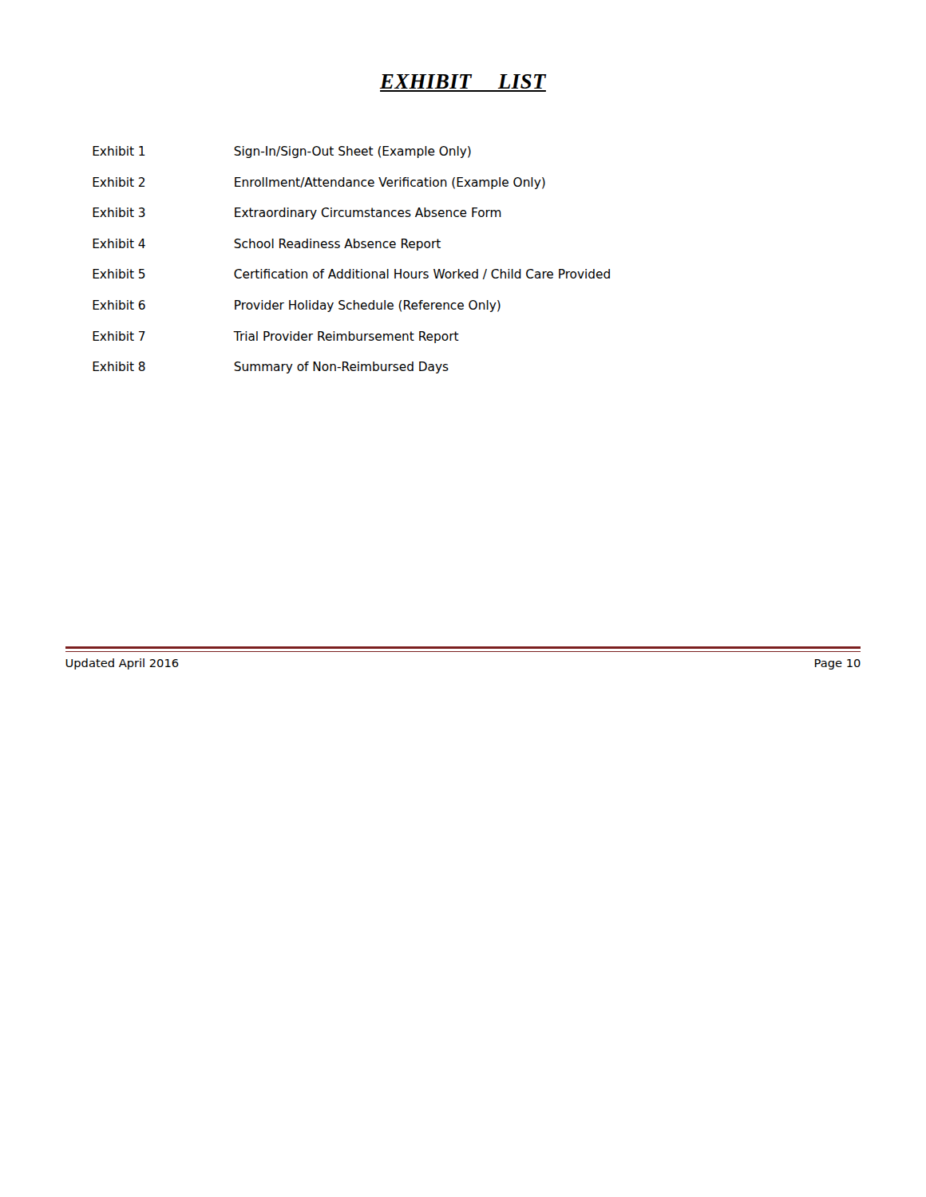EXHIBIT LIST
| Exhibit 1 | Sign-In/Sign-Out Sheet (Example Only) |
| Exhibit 2 | Enrollment/Attendance Verification (Example Only) |
| Exhibit 3 | Extraordinary Circumstances Absence Form |
| Exhibit 4 | School Readiness Absence Report |
| Exhibit 5 | Certification of Additional Hours Worked / Child Care Provided |
| Exhibit 6 | Provider Holiday Schedule (Reference Only) |
| Exhibit 7 | Trial Provider Reimbursement Report |
| Exhibit 8 | Summary of Non-Reimbursed Days |
Updated April 2016 Page 10